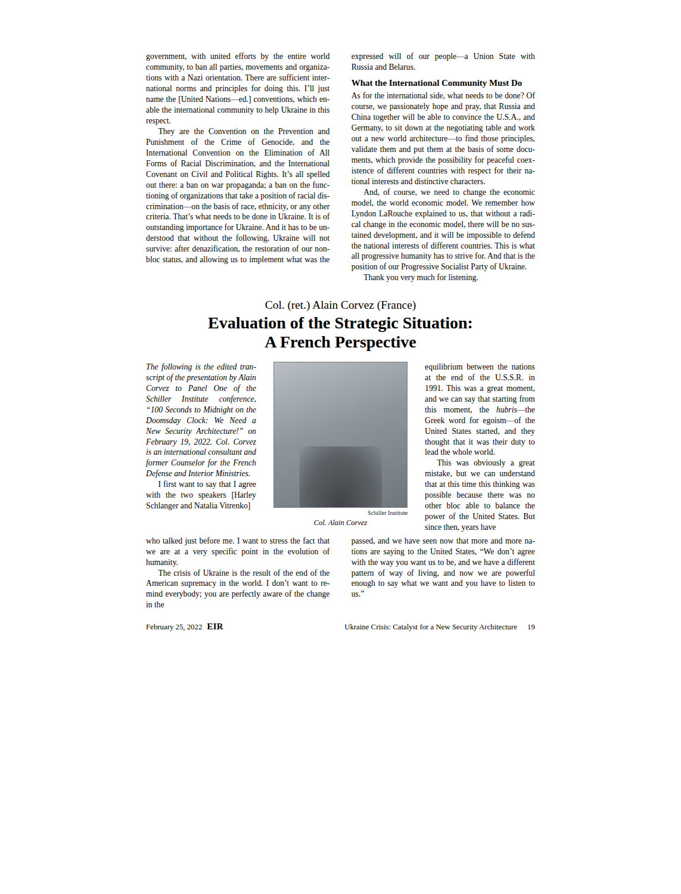government, with united efforts by the entire world community, to ban all parties, movements and organizations with a Nazi orientation. There are sufficient international norms and principles for doing this. I’ll just name the [United Nations—ed.] conventions, which enable the international community to help Ukraine in this respect.
They are the Convention on the Prevention and Punishment of the Crime of Genocide, and the International Convention on the Elimination of All Forms of Racial Discrimination, and the International Covenant on Civil and Political Rights. It’s all spelled out there: a ban on war propaganda; a ban on the functioning of organizations that take a position of racial discrimination—on the basis of race, ethnicity, or any other criteria. That’s what needs to be done in Ukraine. It is of outstanding importance for Ukraine. And it has to be understood that without the following, Ukraine will not survive: after denazification, the restoration of our non-bloc status, and allowing us to implement what was the expressed will of our people—a Union State with Russia and Belarus.
What the International Community Must Do
As for the international side, what needs to be done? Of course, we passionately hope and pray, that Russia and China together will be able to convince the U.S.A., and Germany, to sit down at the negotiating table and work out a new world architecture—to find those principles, validate them and put them at the basis of some documents, which provide the possibility for peaceful coexistence of different countries with respect for their national interests and distinctive characters.
And, of course, we need to change the economic model, the world economic model. We remember how Lyndon LaRouche explained to us, that without a radical change in the economic model, there will be no sustained development, and it will be impossible to defend the national interests of different countries. This is what all progressive humanity has to strive for. And that is the position of our Progressive Socialist Party of Ukraine.
Thank you very much for listening.
Col. (ret.) Alain Corvez (France)
Evaluation of the Strategic Situation:
A French Perspective
The following is the edited transcript of the presentation by Alain Corvez to Panel One of the Schiller Institute conference, “100 Seconds to Midnight on the Doomsday Clock: We Need a New Security Architecture!” on February 19, 2022. Col. Corvez is an international consultant and former Counselor for the French Defense and Interior Ministries.
I first want to say that I agree with the two speakers [Harley Schlanger and Natalia Vitrenko]
Schiller Institute
Col. Alain Corvez
equilibrium between the nations at the end of the U.S.S.R. in 1991. This was a great moment, and we can say that starting from this moment, the hubris—the Greek word for egoism—of the United States started, and they thought that it was their duty to lead the whole world.
This was obviously a great mistake, but we can understand that at this time this thinking was possible because there was no other bloc able to balance the power of the United States. But since then, years have
who talked just before me. I want to stress the fact that we are at a very specific point in the evolution of humanity.
The crisis of Ukraine is the result of the end of the American supremacy in the world. I don’t want to remind everybody; you are perfectly aware of the change in the
passed, and we have seen now that more and more nations are saying to the United States, “We don’t agree with the way you want us to be, and we have a different pattern of way of living, and now we are powerful enough to say what we want and you have to listen to us.”
February 25, 2022 EIR
Ukraine Crisis: Catalyst for a New Security Architecture 19